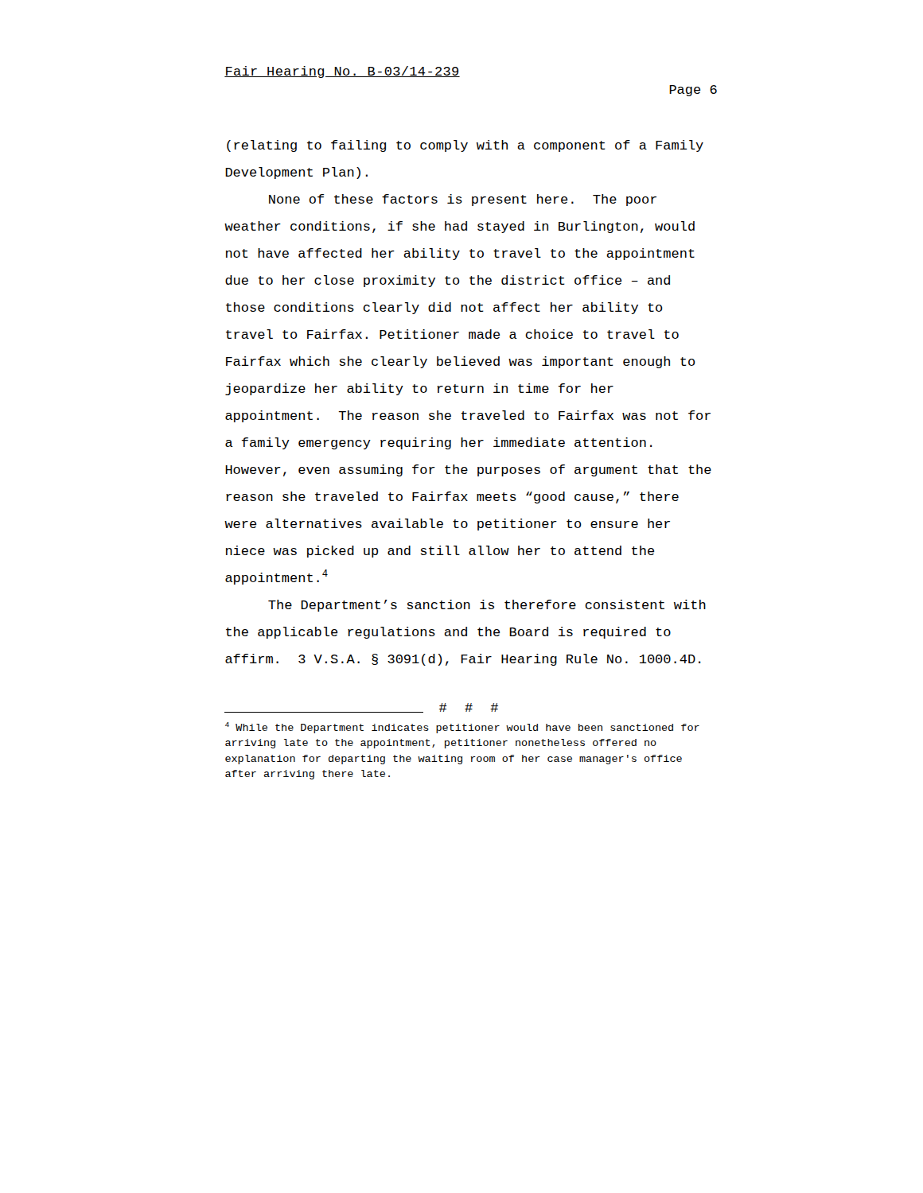Fair Hearing No. B-03/14-239
Page 6
(relating to failing to comply with a component of a Family Development Plan).
None of these factors is present here. The poor weather conditions, if she had stayed in Burlington, would not have affected her ability to travel to the appointment due to her close proximity to the district office – and those conditions clearly did not affect her ability to travel to Fairfax. Petitioner made a choice to travel to Fairfax which she clearly believed was important enough to jeopardize her ability to return in time for her appointment. The reason she traveled to Fairfax was not for a family emergency requiring her immediate attention. However, even assuming for the purposes of argument that the reason she traveled to Fairfax meets “good cause,” there were alternatives available to petitioner to ensure her niece was picked up and still allow her to attend the appointment.4
The Department’s sanction is therefore consistent with the applicable regulations and the Board is required to affirm. 3 V.S.A. § 3091(d), Fair Hearing Rule No. 1000.4D.
# # #
4 While the Department indicates petitioner would have been sanctioned for arriving late to the appointment, petitioner nonetheless offered no explanation for departing the waiting room of her case manager's office after arriving there late.